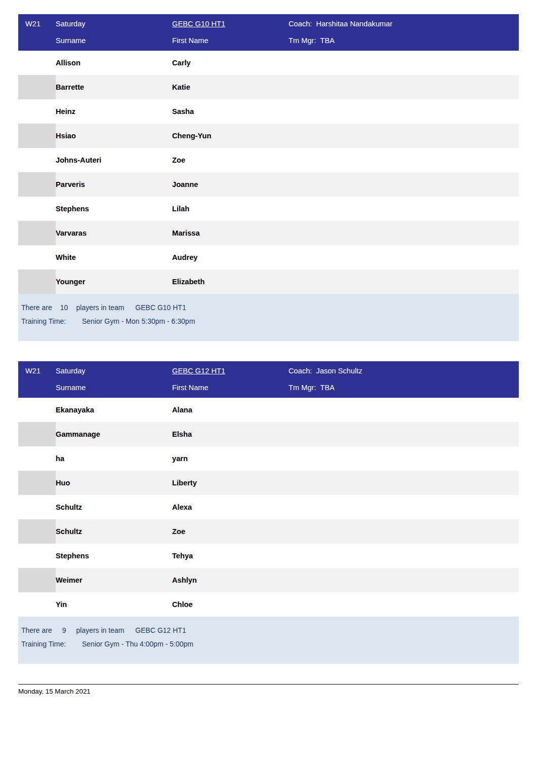| W21 | Saturday | GEBC G10 HT1 | Coach: Harshitaa Nandakumar |
| | Surname | First Name | Tm Mgr: TBA |
| | Allison | Carly |
| | Barrette | Katie |
| | Heinz | Sasha |
| | Hsiao | Cheng-Yun |
| | Johns-Auteri | Zoe |
| | Parveris | Joanne |
| | Stephens | Lilah |
| | Varvaras | Marissa |
| | White | Audrey |
| | Younger | Elizabeth |
There are 10 players in team GEBC G10 HT1
Training Time: Senior Gym - Mon 5:30pm - 6:30pm
| W21 | Saturday | GEBC G12 HT1 | Coach: Jason Schultz |
| | Surname | First Name | Tm Mgr: TBA |
| | Ekanayaka | Alana |
| | Gammanage | Elsha |
| | ha | yarn |
| | Huo | Liberty |
| | Schultz | Alexa |
| | Schultz | Zoe |
| | Stephens | Tehya |
| | Weimer | Ashlyn |
| | Yin | Chloe |
There are 9 players in team GEBC G12 HT1
Training Time: Senior Gym - Thu 4:00pm - 5:00pm
Monday, 15 March 2021